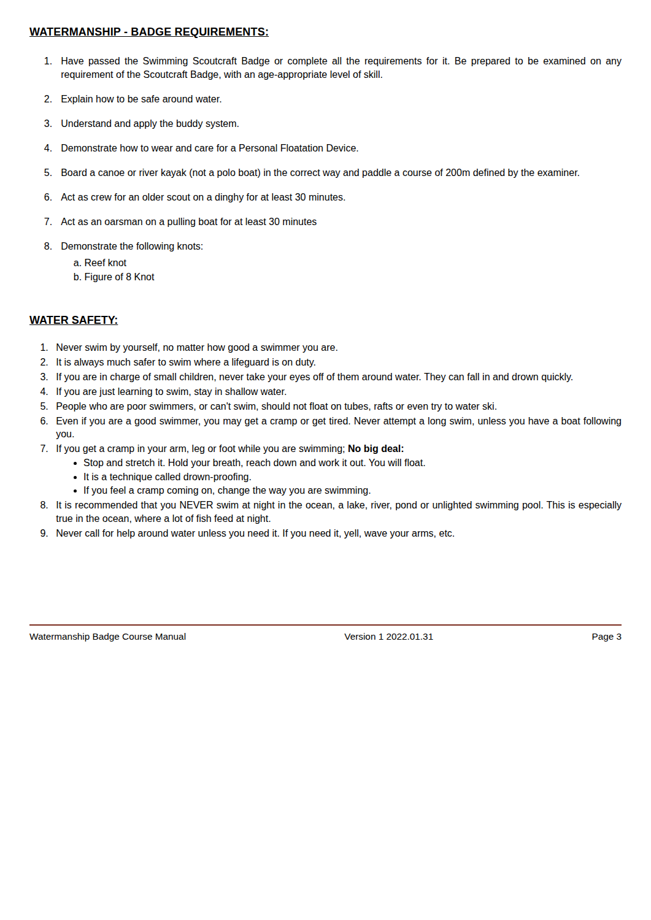WATERMANSHIP - BADGE REQUIREMENTS:
Have passed the Swimming Scoutcraft Badge or complete all the requirements for it. Be prepared to be examined on any requirement of the Scoutcraft Badge, with an age-appropriate level of skill.
Explain how to be safe around water.
Understand and apply the buddy system.
Demonstrate how to wear and care for a Personal Floatation Device.
Board a canoe or river kayak (not a polo boat) in the correct way and paddle a course of 200m defined by the examiner.
Act as crew for an older scout on a dinghy for at least 30 minutes.
Act as an oarsman on a pulling boat for at least 30 minutes
Demonstrate the following knots:
Reef knot
Figure of 8 Knot
WATER SAFETY:
Never swim by yourself, no matter how good a swimmer you are.
It is always much safer to swim where a lifeguard is on duty.
If you are in charge of small children, never take your eyes off of them around water. They can fall in and drown quickly.
If you are just learning to swim, stay in shallow water.
People who are poor swimmers, or can't swim, should not float on tubes, rafts or even try to water ski.
Even if you are a good swimmer, you may get a cramp or get tired. Never attempt a long swim, unless you have a boat following you.
If you get a cramp in your arm, leg or foot while you are swimming; No big deal:
Stop and stretch it. Hold your breath, reach down and work it out. You will float.
It is a technique called drown-proofing.
If you feel a cramp coming on, change the way you are swimming.
It is recommended that you NEVER swim at night in the ocean, a lake, river, pond or unlighted swimming pool. This is especially true in the ocean, where a lot of fish feed at night.
Never call for help around water unless you need it. If you need it, yell, wave your arms, etc.
Watermanship Badge Course Manual Version 1 2022.01.31 Page 3